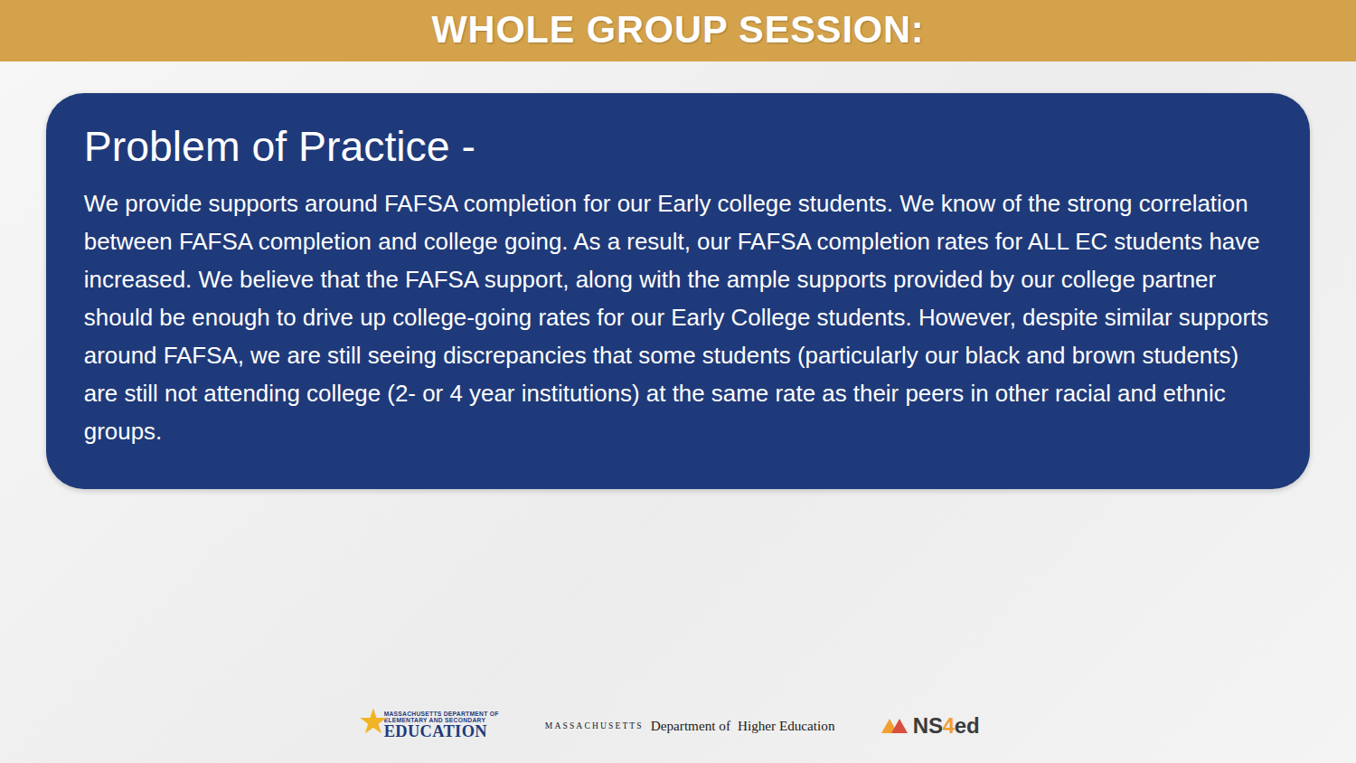WHOLE GROUP SESSION:
Problem of Practice -
We provide supports around FAFSA completion for our Early college students. We know of the strong correlation between FAFSA completion and college going. As a result, our FAFSA completion rates for ALL EC students have increased. We believe that the FAFSA support, along with the ample supports provided by our college partner should be enough to drive up college-going rates for our Early College students. However, despite similar supports around FAFSA, we are still seeing discrepancies that some students (particularly our black and brown students) are still not attending college (2- or 4 year institutions) at the same rate as their peers in other racial and ethnic groups.
Massachusetts Department of Elementary and Secondary EDUCATION
Massachusetts
Department of
Higher Education
NS4ed